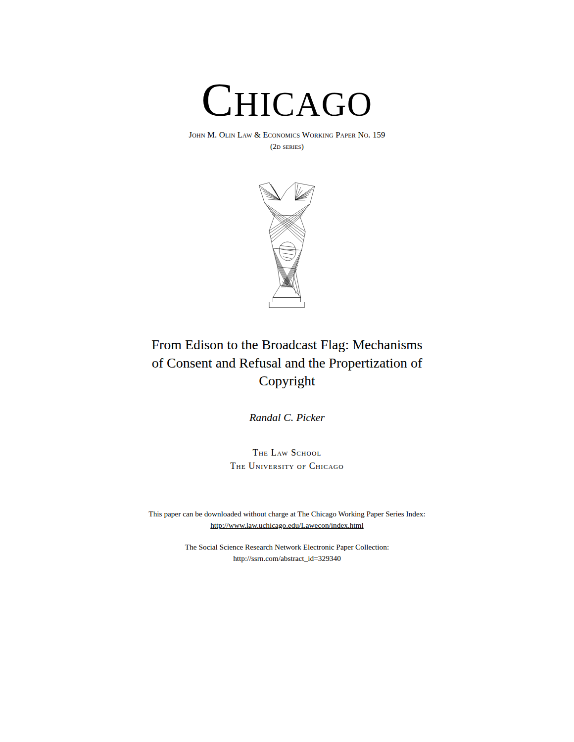Chicago
John M. Olin Law & Economics Working Paper No. 159 (2d series)
From Edison to the Broadcast Flag: Mechanisms of Consent and Refusal and the Propertization of Copyright
Randal C. Picker
The Law School
The University of Chicago
This paper can be downloaded without charge at The Chicago Working Paper Series Index:
http://www.law.uchicago.edu/Lawecon/index.html
The Social Science Research Network Electronic Paper Collection:
http://ssrn.com/abstract_id=329340